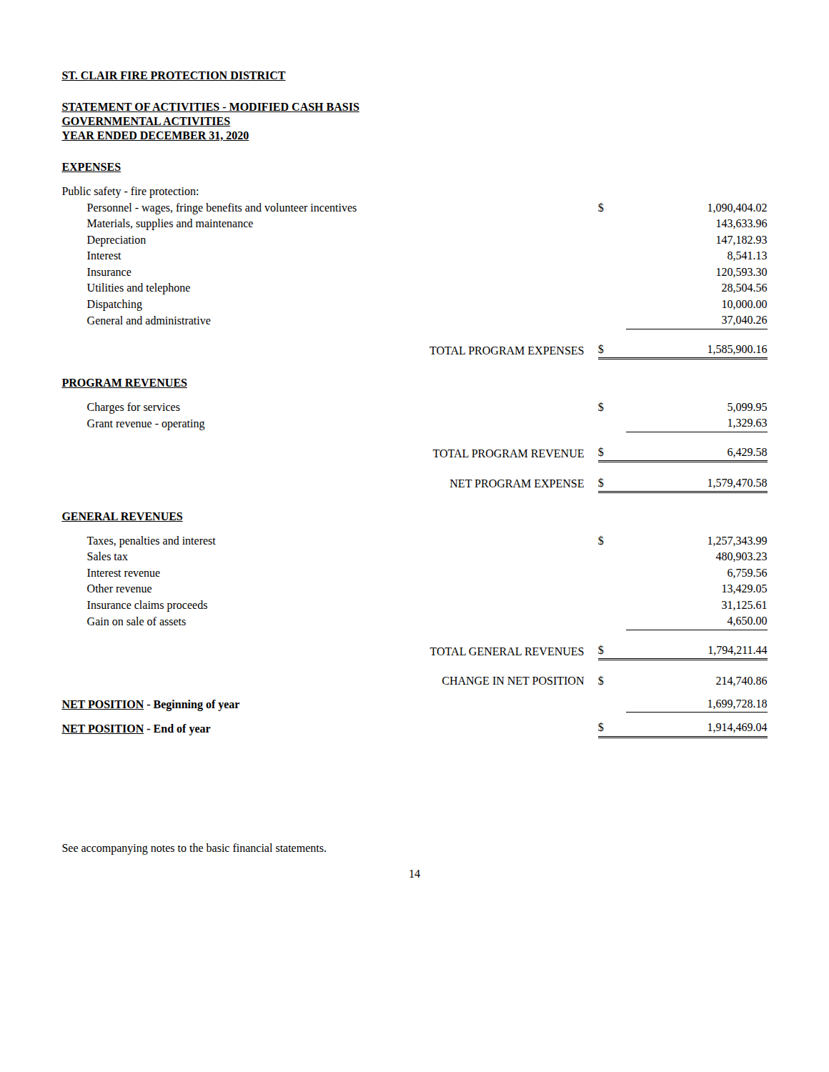ST. CLAIR FIRE PROTECTION DISTRICT
STATEMENT OF ACTIVITIES - MODIFIED CASH BASIS
GOVERNMENTAL ACTIVITIES
YEAR ENDED DECEMBER 31, 2020
EXPENSES
| Public safety - fire protection: | | | |
| Personnel - wages, fringe benefits and volunteer incentives | | $ | 1,090,404.02 |
| Materials, supplies and maintenance | | | 143,633.96 |
| Depreciation | | | 147,182.93 |
| Interest | | | 8,541.13 |
| Insurance | | | 120,593.30 |
| Utilities and telephone | | | 28,504.56 |
| Dispatching | | | 10,000.00 |
| General and administrative | | | 37,040.26 |
| | TOTAL PROGRAM EXPENSES | $ | 1,585,900.16 |
PROGRAM REVENUES
| Charges for services | | $ | 5,099.95 |
| Grant revenue - operating | | | 1,329.63 |
| | TOTAL PROGRAM REVENUE | $ | 6,429.58 |
| | NET PROGRAM EXPENSE | $ | 1,579,470.58 |
GENERAL REVENUES
| Taxes, penalties and interest | | $ | 1,257,343.99 |
| Sales tax | | | 480,903.23 |
| Interest revenue | | | 6,759.56 |
| Other revenue | | | 13,429.05 |
| Insurance claims proceeds | | | 31,125.61 |
| Gain on sale of assets | | | 4,650.00 |
| | TOTAL GENERAL REVENUES | $ | 1,794,211.44 |
| | CHANGE IN NET POSITION | $ | 214,740.86 |
| NET POSITION - Beginning of year | | | 1,699,728.18 |
| NET POSITION - End of year | | $ | 1,914,469.04 |
See accompanying notes to the basic financial statements.
14